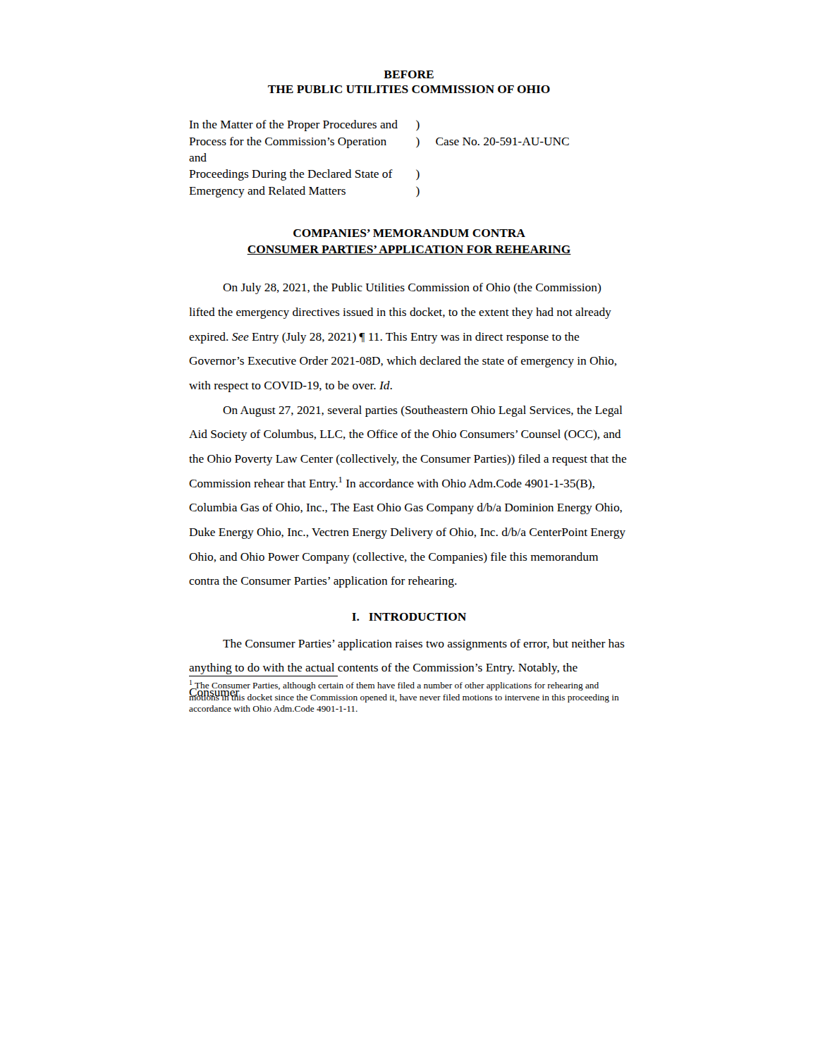BEFORE
THE PUBLIC UTILITIES COMMISSION OF OHIO
| In the Matter of the Proper Procedures and | ) | |
| Process for the Commission’s Operation and | ) | Case No. 20-591-AU-UNC |
| Proceedings During the Declared State of | ) | |
| Emergency and Related Matters | ) | |
COMPANIES’ MEMORANDUM CONTRA
CONSUMER PARTIES’ APPLICATION FOR REHEARING
On July 28, 2021, the Public Utilities Commission of Ohio (the Commission) lifted the emergency directives issued in this docket, to the extent they had not already expired. See Entry (July 28, 2021) ¶ 11. This Entry was in direct response to the Governor’s Executive Order 2021-08D, which declared the state of emergency in Ohio, with respect to COVID-19, to be over. Id.
On August 27, 2021, several parties (Southeastern Ohio Legal Services, the Legal Aid Society of Columbus, LLC, the Office of the Ohio Consumers’ Counsel (OCC), and the Ohio Poverty Law Center (collectively, the Consumer Parties)) filed a request that the Commission rehear that Entry.1 In accordance with Ohio Adm.Code 4901-1-35(B), Columbia Gas of Ohio, Inc., The East Ohio Gas Company d/b/a Dominion Energy Ohio, Duke Energy Ohio, Inc., Vectren Energy Delivery of Ohio, Inc. d/b/a CenterPoint Energy Ohio, and Ohio Power Company (collective, the Companies) file this memorandum contra the Consumer Parties’ application for rehearing.
I. INTRODUCTION
The Consumer Parties’ application raises two assignments of error, but neither has anything to do with the actual contents of the Commission’s Entry. Notably, the Consumer
1 The Consumer Parties, although certain of them have filed a number of other applications for rehearing and motions in this docket since the Commission opened it, have never filed motions to intervene in this proceeding in accordance with Ohio Adm.Code 4901-1-11.